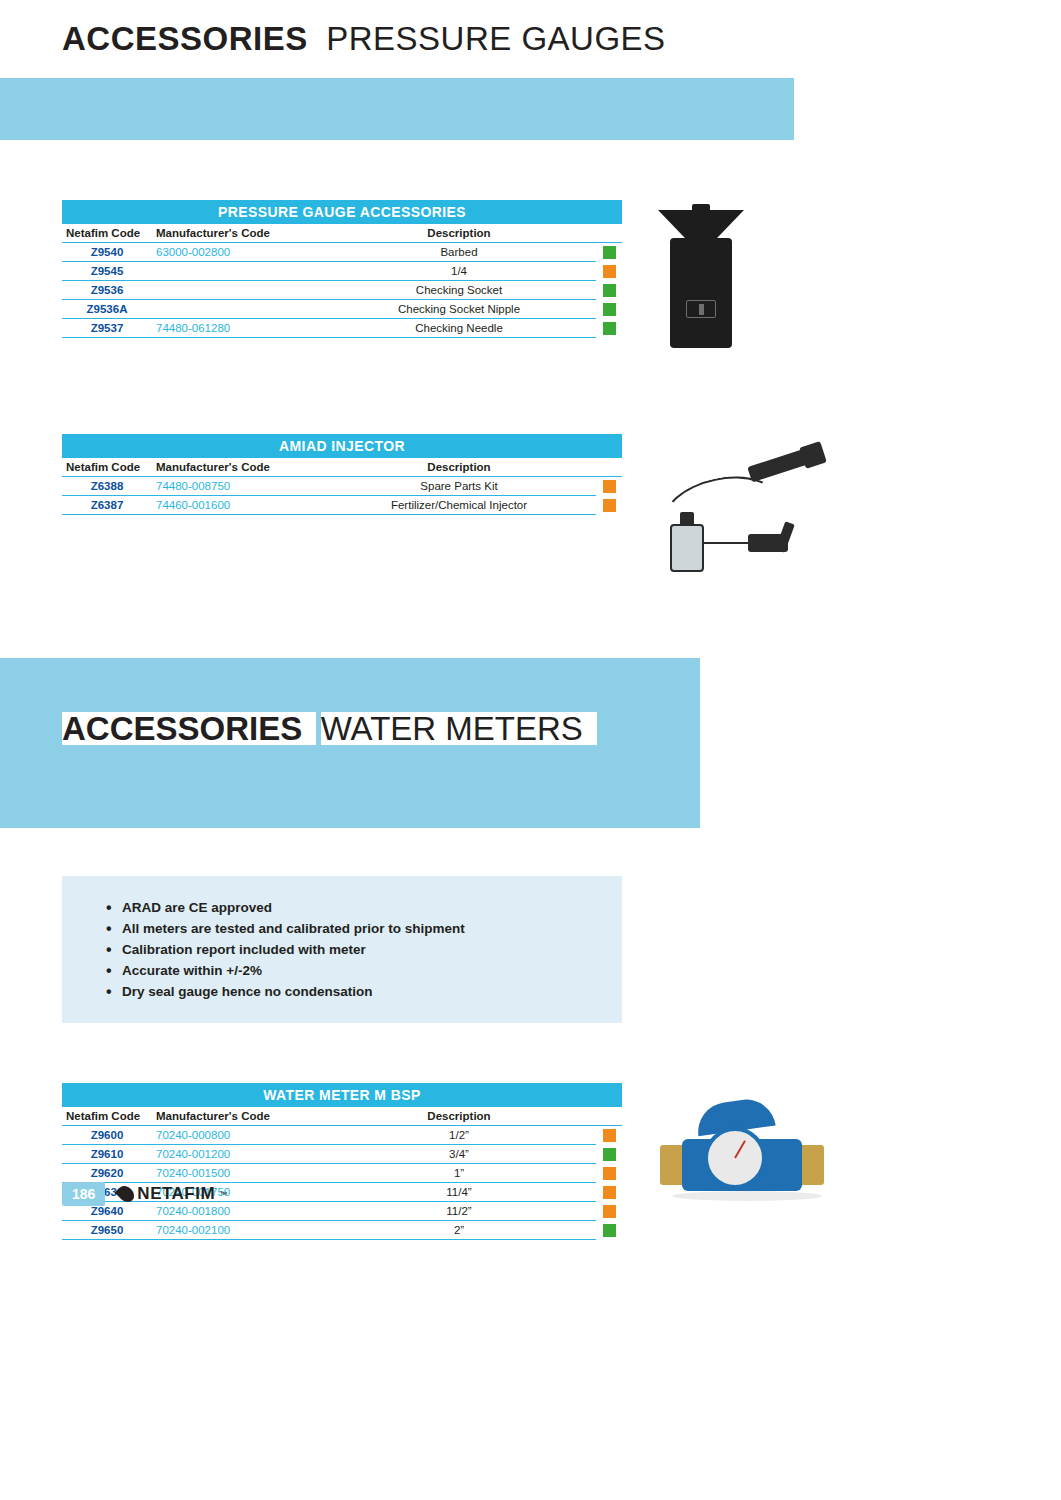ACCESSORIES
PRESSURE GAUGES
PRESSURE GAUGE ACCESSORIES
| Netafim Code | Manufacturer's Code | Description | |
| --- | --- | --- | --- |
| Z9540 | 63000-002800 | Barbed | |
| Z9545 | | 1/4 | |
| Z9536 | | Checking Socket | |
| Z9536A | | Checking Socket Nipple | |
| Z9537 | 74480-061280 | Checking Needle | |
AMIAD INJECTOR
| Netafim Code | Manufacturer's Code | Description | |
| --- | --- | --- | --- |
| Z6388 | 74480-008750 | Spare Parts Kit | |
| Z6387 | 74460-001600 | Fertilizer/Chemical Injector | |
ACCESSORIES
WATER METERS
ARAD are CE approved
All meters are tested and calibrated prior to shipment
Calibration report included with meter
Accurate within +/-2%
Dry seal gauge hence no condensation
WATER METER M BSP
| Netafim Code | Manufacturer's Code | Description | |
| --- | --- | --- | --- |
| Z9600 | 70240-000800 | 1/2” | |
| Z9610 | 70240-001200 | 3/4” | |
| Z9620 | 70240-001500 | 1” | |
| Z9630 | 70240-001750 | 11/4” | |
| Z9640 | 70240-001800 | 11/2” | |
| Z9650 | 70240-002100 | 2” | |
186 NETAFIM™